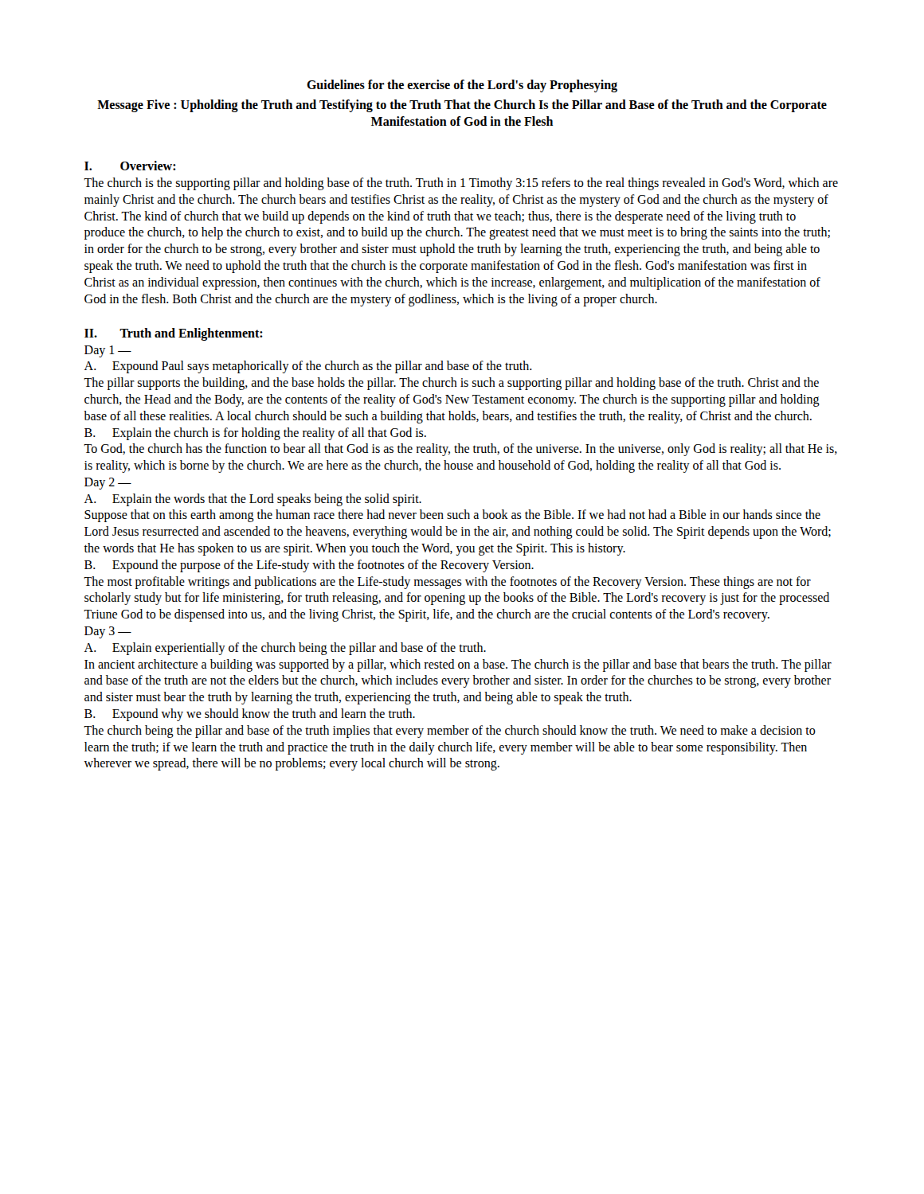Guidelines for the exercise of the Lord's day Prophesying
Message Five : Upholding the Truth and Testifying to the Truth That the Church Is the Pillar and Base of the Truth and the Corporate Manifestation of God in the Flesh
I. Overview:
The church is the supporting pillar and holding base of the truth. Truth in 1 Timothy 3:15 refers to the real things revealed in God's Word, which are mainly Christ and the church. The church bears and testifies Christ as the reality, of Christ as the mystery of God and the church as the mystery of Christ. The kind of church that we build up depends on the kind of truth that we teach; thus, there is the desperate need of the living truth to produce the church, to help the church to exist, and to build up the church. The greatest need that we must meet is to bring the saints into the truth; in order for the church to be strong, every brother and sister must uphold the truth by learning the truth, experiencing the truth, and being able to speak the truth. We need to uphold the truth that the church is the corporate manifestation of God in the flesh. God's manifestation was first in Christ as an individual expression, then continues with the church, which is the increase, enlargement, and multiplication of the manifestation of God in the flesh. Both Christ and the church are the mystery of godliness, which is the living of a proper church.
II. Truth and Enlightenment:
Day 1 —
A. Expound Paul says metaphorically of the church as the pillar and base of the truth.
The pillar supports the building, and the base holds the pillar. The church is such a supporting pillar and holding base of the truth. Christ and the church, the Head and the Body, are the contents of the reality of God's New Testament economy. The church is the supporting pillar and holding base of all these realities. A local church should be such a building that holds, bears, and testifies the truth, the reality, of Christ and the church.
B. Explain the church is for holding the reality of all that God is.
To God, the church has the function to bear all that God is as the reality, the truth, of the universe. In the universe, only God is reality; all that He is, is reality, which is borne by the church. We are here as the church, the house and household of God, holding the reality of all that God is.
Day 2 —
A. Explain the words that the Lord speaks being the solid spirit.
Suppose that on this earth among the human race there had never been such a book as the Bible. If we had not had a Bible in our hands since the Lord Jesus resurrected and ascended to the heavens, everything would be in the air, and nothing could be solid. The Spirit depends upon the Word; the words that He has spoken to us are spirit. When you touch the Word, you get the Spirit. This is history.
B. Expound the purpose of the Life-study with the footnotes of the Recovery Version.
The most profitable writings and publications are the Life-study messages with the footnotes of the Recovery Version. These things are not for scholarly study but for life ministering, for truth releasing, and for opening up the books of the Bible. The Lord's recovery is just for the processed Triune God to be dispensed into us, and the living Christ, the Spirit, life, and the church are the crucial contents of the Lord's recovery.
Day 3 —
A. Explain experientially of the church being the pillar and base of the truth.
In ancient architecture a building was supported by a pillar, which rested on a base. The church is the pillar and base that bears the truth. The pillar and base of the truth are not the elders but the church, which includes every brother and sister. In order for the churches to be strong, every brother and sister must bear the truth by learning the truth, experiencing the truth, and being able to speak the truth.
B. Expound why we should know the truth and learn the truth.
The church being the pillar and base of the truth implies that every member of the church should know the truth. We need to make a decision to learn the truth; if we learn the truth and practice the truth in the daily church life, every member will be able to bear some responsibility. Then wherever we spread, there will be no problems; every local church will be strong.